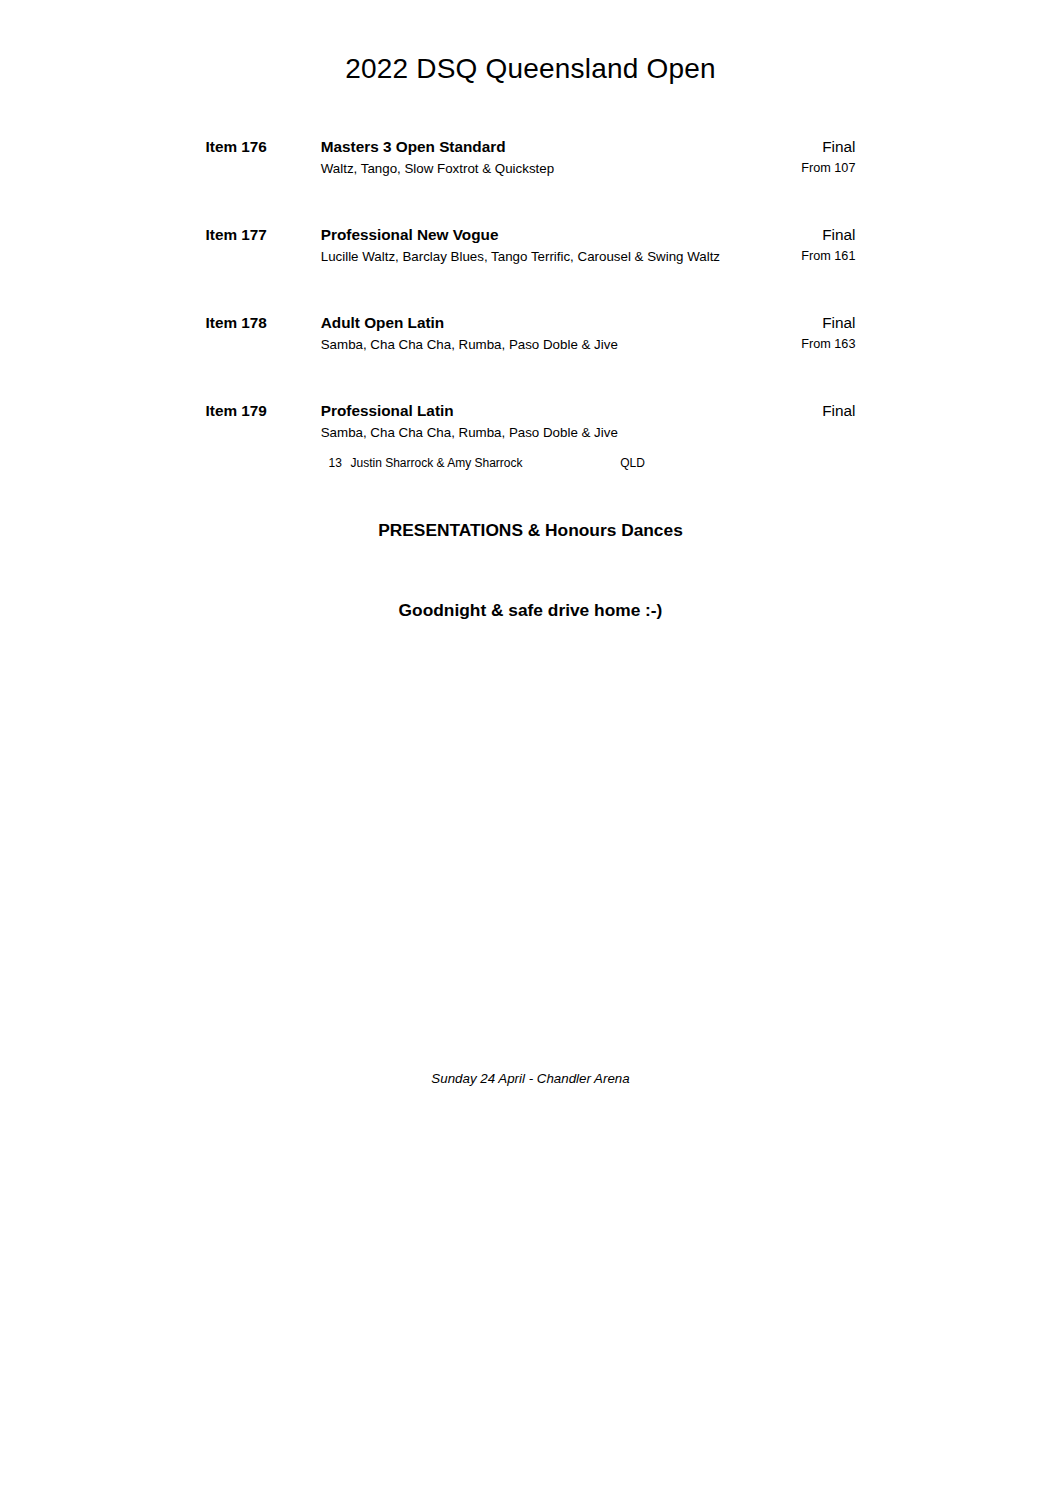2022 DSQ Queensland Open
Item 176
Masters 3 Open Standard
Waltz, Tango, Slow Foxtrot & Quickstep
Final
From 107
Item 177
Professional New Vogue
Lucille Waltz, Barclay Blues, Tango Terrific, Carousel & Swing Waltz
Final
From 161
Item 178
Adult Open Latin
Samba, Cha Cha Cha, Rumba, Paso Doble & Jive
Final
From 163
Item 179
Professional Latin
Samba, Cha Cha Cha, Rumba, Paso Doble & Jive
13 Justin Sharrock & Amy Sharrock QLD
Final
PRESENTATIONS & Honours Dances
Goodnight & safe drive home :-)
Sunday 24 April - Chandler Arena